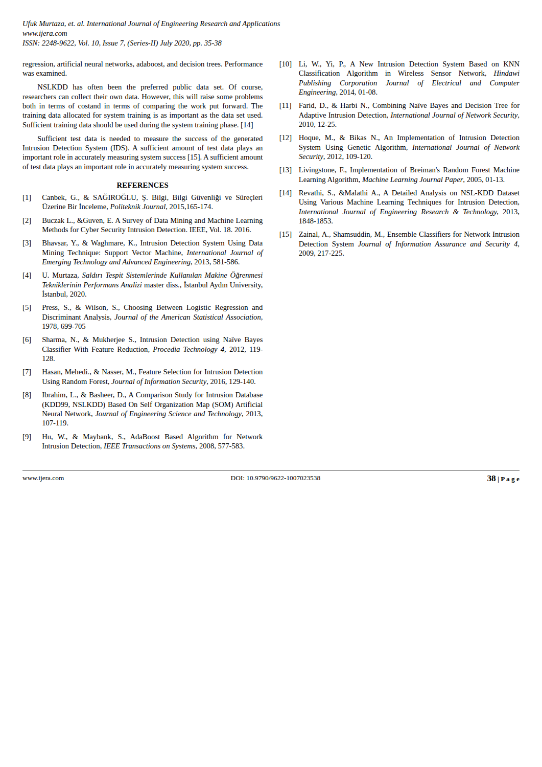Ufuk Murtaza, et. al. International Journal of Engineering Research and Applications
www.ijera.com
ISSN: 2248-9622, Vol. 10, Issue 7, (Series-II) July 2020, pp. 35-38
regression, artificial neural networks, adaboost, and decision trees. Performance was examined.
NSLKDD has often been the preferred public data set. Of course, researchers can collect their own data. However, this will raise some problems both in terms of costand in terms of comparing the work put forward. The training data allocated for system training is as important as the data set used. Sufficient training data should be used during the system training phase. [14]
Sufficient test data is needed to measure the success of the generated Intrusion Detection System (IDS). A sufficient amount of test data plays an important role in accurately measuring system success [15]. A sufficient amount of test data plays an important role in accurately measuring system success.
REFERENCES
[1] Canbek, G., & SAĞIROĞLU, Ş. Bilgi, Bilgi Güvenliği ve Süreçleri Üzerine Bir İnceleme, Politeknik Journal, 2015,165-174.
[2] Buczak L., &Guven, E. A Survey of Data Mining and Machine Learning Methods for Cyber Security Intrusion Detection. IEEE, Vol. 18. 2016.
[3] Bhavsar, Y., & Waghmare, K., Intrusion Detection System Using Data Mining Technique: Support Vector Machine, International Journal of Emerging Technology and Advanced Engineering, 2013, 581-586.
[4] U. Murtaza, Saldırı Tespit Sistemlerinde Kullanılan Makine Öğrenmesi Tekniklerinin Performans Analizi master diss., İstanbul Aydın University, İstanbul, 2020.
[5] Press, S., & Wilson, S., Choosing Between Logistic Regression and Discriminant Analysis, Journal of the American Statistical Association, 1978, 699-705
[6] Sharma, N., & Mukherjee S., Intrusion Detection using Naïve Bayes Classifier With Feature Reduction, Procedia Technology 4, 2012, 119-128.
[7] Hasan, Mehedi., & Nasser, M., Feature Selection for Intrusion Detection Using Random Forest, Journal of Information Security, 2016, 129-140.
[8] Ibrahim, L., & Basheer, D., A Comparison Study for Intrusion Database (KDD99, NSLKDD) Based On Self Organization Map (SOM) Artificial Neural Network, Journal of Engineering Science and Technology, 2013, 107-119.
[9] Hu, W., & Maybank, S., AdaBoost Based Algorithm for Network Intrusion Detection, IEEE Transactions on Systems, 2008, 577-583.
[10] Li, W., Yi, P., A New Intrusion Detection System Based on KNN Classification Algorithm in Wireless Sensor Network, Hindawi Publishing Corporation Journal of Electrical and Computer Engineering, 2014, 01-08.
[11] Farid, D., & Harbi N., Combining Naïve Bayes and Decision Tree for Adaptive Intrusion Detection, International Journal of Network Security, 2010, 12-25.
[12] Hoque, M., & Bikas N., An Implementation of Intrusion Detection System Using Genetic Algorithm, International Journal of Network Security, 2012, 109-120.
[13] Livingstone, F., Implementation of Breiman's Random Forest Machine Learning Algorithm, Machine Learning Journal Paper, 2005, 01-13.
[14] Revathi, S., &Malathi A., A Detailed Analysis on NSL-KDD Dataset Using Various Machine Learning Techniques for Intrusion Detection, International Journal of Engineering Research & Technology, 2013, 1848-1853.
[15] Zainal, A., Shamsuddin, M., Ensemble Classifiers for Network Intrusion Detection System Journal of Information Assurance and Security 4, 2009, 217-225.
www.ijera.com DOI: 10.9790/9622-1007023538 38 | P a g e